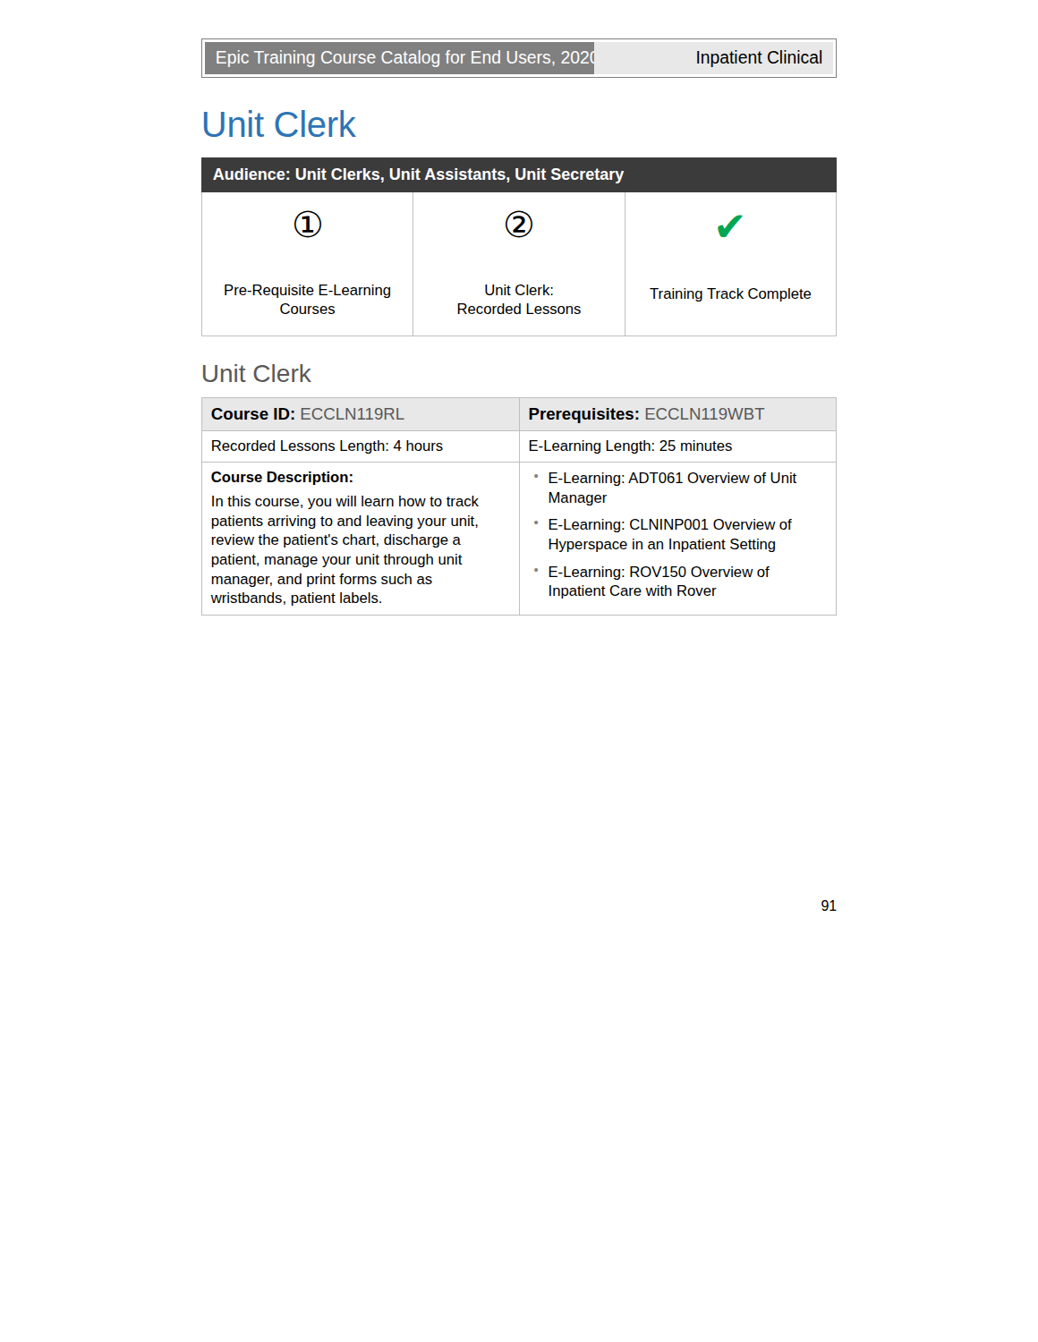Epic Training Course Catalog for End Users, 2020
Inpatient Clinical
Unit Clerk
| Audience: Unit Clerks, Unit Assistants, Unit Secretary |
| --- |
| ① Pre-Requisite E-Learning Courses | ② Unit Clerk: Recorded Lessons | ✔ Training Track Complete |
Unit Clerk
| Course ID: ECCLN119RL | Prerequisites: ECCLN119WBT |
| Recorded Lessons Length: 4 hours | E-Learning Length: 25 minutes |
| Course Description: In this course, you will learn how to track patients arriving to and leaving your unit, review the patient's chart, discharge a patient, manage your unit through unit manager, and print forms such as wristbands, patient labels. | E-Learning: ADT061 Overview of Unit Manager E-Learning: CLNINP001 Overview of Hyperspace in an Inpatient Setting E-Learning: ROV150 Overview of Inpatient Care with Rover |
91